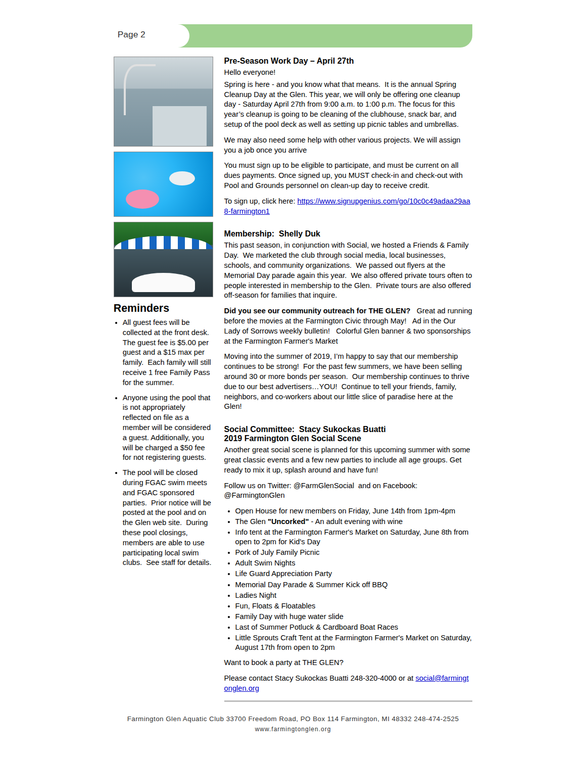Page 2
Reminders
All guest fees will be collected at the front desk. The guest fee is $5.00 per guest and a $15 max per family. Each family will still receive 1 free Family Pass for the summer.
Anyone using the pool that is not appropriately reflected on file as a member will be considered a guest. Additionally, you will be charged a $50 fee for not registering guests.
The pool will be closed during FGAC swim meets and FGAC sponsored parties. Prior notice will be posted at the pool and on the Glen web site. During these pool closings, members are able to use participating local swim clubs. See staff for details.
Pre-Season Work Day – April 27th
Hello everyone!
Spring is here - and you know what that means. It is the annual Spring Cleanup Day at the Glen. This year, we will only be offering one cleanup day - Saturday April 27th from 9:00 a.m. to 1:00 p.m. The focus for this year’s cleanup is going to be cleaning of the clubhouse, snack bar, and setup of the pool deck as well as setting up picnic tables and umbrellas.
We may also need some help with other various projects. We will assign you a job once you arrive
You must sign up to be eligible to participate, and must be current on all dues payments. Once signed up, you MUST check-in and check-out with Pool and Grounds personnel on clean-up day to receive credit.
To sign up, click here: https://www.signupgenius.com/go/10c0c49adaa29aa8-farmington1
Membership: Shelly Duk
This past season, in conjunction with Social, we hosted a Friends & Family Day. We marketed the club through social media, local businesses, schools, and community organizations. We passed out flyers at the Memorial Day parade again this year. We also offered private tours often to people interested in membership to the Glen. Private tours are also offered off-season for families that inquire.
Did you see our community outreach for THE GLEN? Great ad running before the movies at the Farmington Civic through May! Ad in the Our Lady of Sorrows weekly bulletin! Colorful Glen banner & two sponsorships at the Farmington Farmer's Market
Moving into the summer of 2019, I’m happy to say that our membership continues to be strong! For the past few summers, we have been selling around 30 or more bonds per season. Our membership continues to thrive due to our best advertisers…YOU! Continue to tell your friends, family, neighbors, and co-workers about our little slice of paradise here at the Glen!
Social Committee: Stacy Sukockas Buatti
2019 Farmington Glen Social Scene
Another great social scene is planned for this upcoming summer with some great classic events and a few new parties to include all age groups. Get ready to mix it up, splash around and have fun!
Follow us on Twitter: @FarmGlenSocial and on Facebook: @FarmingtonGlen
Open House for new members on Friday, June 14th from 1pm-4pm
The Glen "Uncorked" - An adult evening with wine
Info tent at the Farmington Farmer's Market on Saturday, June 8th from open to 2pm for Kid's Day
Pork of July Family Picnic
Adult Swim Nights
Life Guard Appreciation Party
Memorial Day Parade & Summer Kick off BBQ
Ladies Night
Fun, Floats & Floatables
Family Day with huge water slide
Last of Summer Potluck & Cardboard Boat Races
Little Sprouts Craft Tent at the Farmington Farmer's Market on Saturday, August 17th from open to 2pm
Want to book a party at THE GLEN?
Please contact Stacy Sukockas Buatti 248-320-4000 or at social@farmingtonglen.org
Farmington Glen Aquatic Club 33700 Freedom Road, PO Box 114 Farmington, MI 48332 248-474-2525
www.farmingtonglen.org